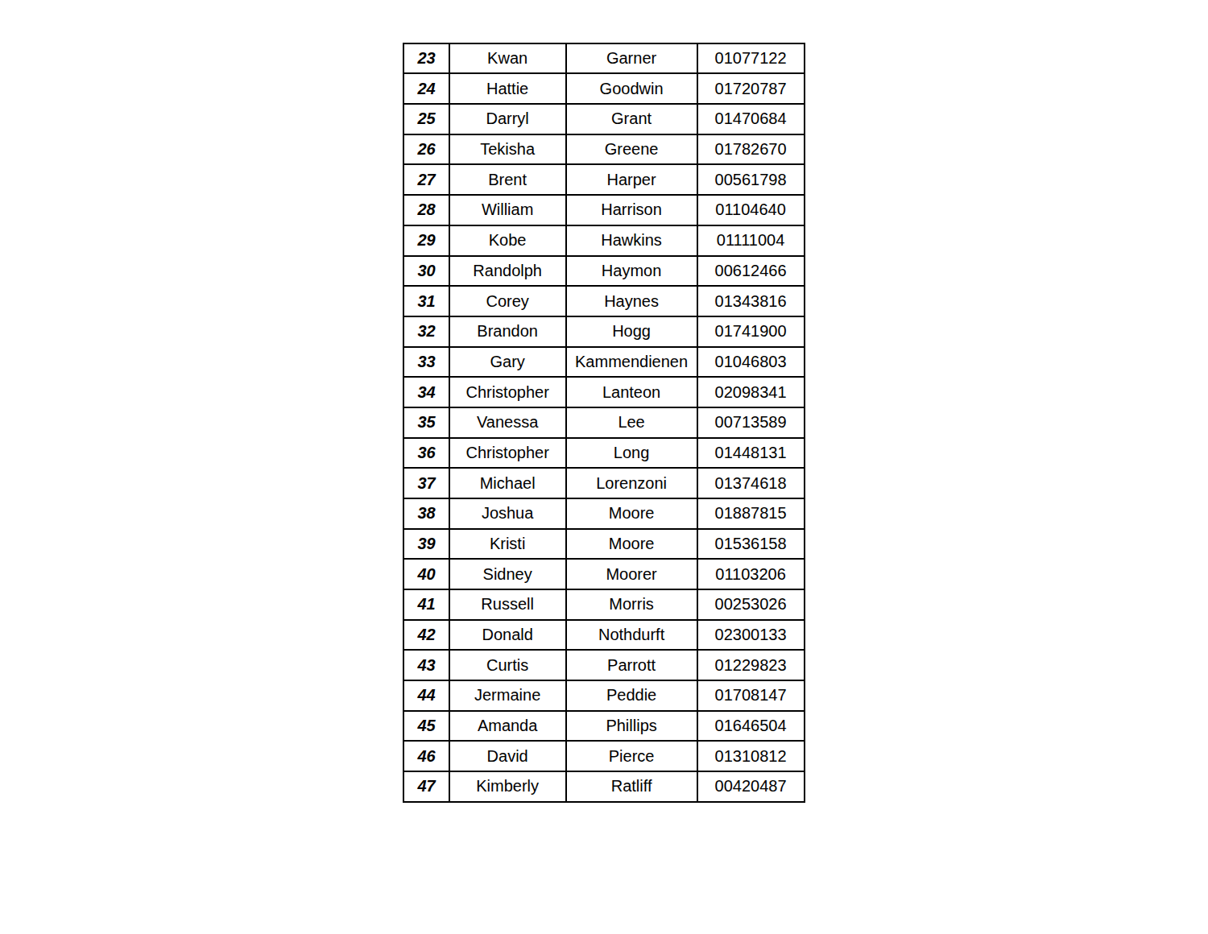| 23 | Kwan | Garner | 01077122 |
| 24 | Hattie | Goodwin | 01720787 |
| 25 | Darryl | Grant | 01470684 |
| 26 | Tekisha | Greene | 01782670 |
| 27 | Brent | Harper | 00561798 |
| 28 | William | Harrison | 01104640 |
| 29 | Kobe | Hawkins | 01111004 |
| 30 | Randolph | Haymon | 00612466 |
| 31 | Corey | Haynes | 01343816 |
| 32 | Brandon | Hogg | 01741900 |
| 33 | Gary | Kammendienen | 01046803 |
| 34 | Christopher | Lanteon | 02098341 |
| 35 | Vanessa | Lee | 00713589 |
| 36 | Christopher | Long | 01448131 |
| 37 | Michael | Lorenzoni | 01374618 |
| 38 | Joshua | Moore | 01887815 |
| 39 | Kristi | Moore | 01536158 |
| 40 | Sidney | Moorer | 01103206 |
| 41 | Russell | Morris | 00253026 |
| 42 | Donald | Nothdurft | 02300133 |
| 43 | Curtis | Parrott | 01229823 |
| 44 | Jermaine | Peddie | 01708147 |
| 45 | Amanda | Phillips | 01646504 |
| 46 | David | Pierce | 01310812 |
| 47 | Kimberly | Ratliff | 00420487 |